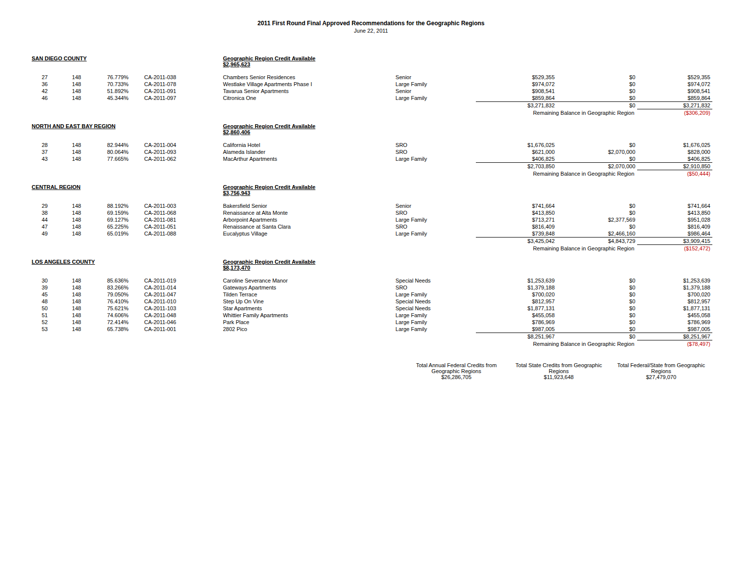2011 First Round Final Approved Recommendations for the Geographic Regions
June 22, 2011
| SAN DIEGO COUNTY | Geographic Region Credit Available $2,965,623 |
| 27 | 148 | 76.779% | CA-2011-038 | Chambers Senior Residences | Senior | $529,355 | $0 | $529,355 |
| 36 | 148 | 70.733% | CA-2011-078 | Westlake Village Apartments Phase I | Large Family | $974,072 | $0 | $974,072 |
| 42 | 148 | 51.892% | CA-2011-091 | Tavarua Senior Apartments | Senior | $908,541 | $0 | $908,541 |
| 46 | 148 | 45.344% | CA-2011-097 | Citronica One | Large Family | $859,864 | $0 | $859,864 |
| | $3,271,832 | $0 | $3,271,832 |
| | Remaining Balance in Geographic Region | ($306,209) |
| NORTH AND EAST BAY REGION | Geographic Region Credit Available $2,860,406 |
| 28 | 148 | 82.944% | CA-2011-004 | California Hotel | SRO | $1,676,025 | $0 | $1,676,025 |
| 37 | 148 | 80.064% | CA-2011-093 | Alameda Islander | SRO | $621,000 | $2,070,000 | $828,000 |
| 43 | 148 | 77.665% | CA-2011-062 | MacArthur Apartments | Large Family | $406,825 | $0 | $406,825 |
| | $2,703,850 | $2,070,000 | $2,910,850 |
| | Remaining Balance in Geographic Region | ($50,444) |
| CENTRAL REGION | Geographic Region Credit Available $3,756,943 |
| 29 | 148 | 88.192% | CA-2011-003 | Bakersfield Senior | Senior | $741,664 | $0 | $741,664 |
| 38 | 148 | 69.159% | CA-2011-068 | Renaissance at Alta Monte | SRO | $413,850 | $0 | $413,850 |
| 44 | 148 | 69.127% | CA-2011-081 | Arborpoint Apartments | Large Family | $713,271 | $2,377,569 | $951,028 |
| 47 | 148 | 65.225% | CA-2011-051 | Renaissance at Santa Clara | SRO | $816,409 | $0 | $816,409 |
| 49 | 148 | 65.019% | CA-2011-088 | Eucalyptus Village | Large Family | $739,848 | $2,466,160 | $986,464 |
| | $3,425,042 | $4,843,729 | $3,909,415 |
| | Remaining Balance in Geographic Region | ($152,472) |
| LOS ANGELES COUNTY | Geographic Region Credit Available $8,173,470 |
| 30 | 148 | 85.636% | CA-2011-019 | Caroline Severance Manor | Special Needs | $1,253,639 | $0 | $1,253,639 |
| 39 | 148 | 83.266% | CA-2011-014 | Gateways Apartments | SRO | $1,379,188 | $0 | $1,379,188 |
| 45 | 148 | 79.050% | CA-2011-047 | Tilden Terrace | Large Family | $700,020 | $0 | $700,020 |
| 48 | 148 | 76.410% | CA-2011-010 | Step Up On Vine | Special Needs | $812,957 | $0 | $812,957 |
| 50 | 148 | 75.621% | CA-2011-103 | Star Apartments | Special Needs | $1,877,131 | $0 | $1,877,131 |
| 51 | 148 | 74.606% | CA-2011-048 | Whittier Family Apartments | Large Family | $455,058 | $0 | $455,058 |
| 52 | 148 | 72.414% | CA-2011-046 | Park Place | Large Family | $786,969 | $0 | $786,969 |
| 53 | 148 | 65.738% | CA-2011-001 | 2802 Pico | Large Family | $987,005 | $0 | $987,005 |
| | $8,251,967 | $0 | $8,251,967 |
| | Remaining Balance in Geographic Region | ($78,497) |
| | Total Annual Federal Credits from Geographic Regions | Total State Credits from Geographic Regions | Total Federal/State from Geographic Regions |
| | $26,286,705 | $11,923,648 | $27,479,070 |